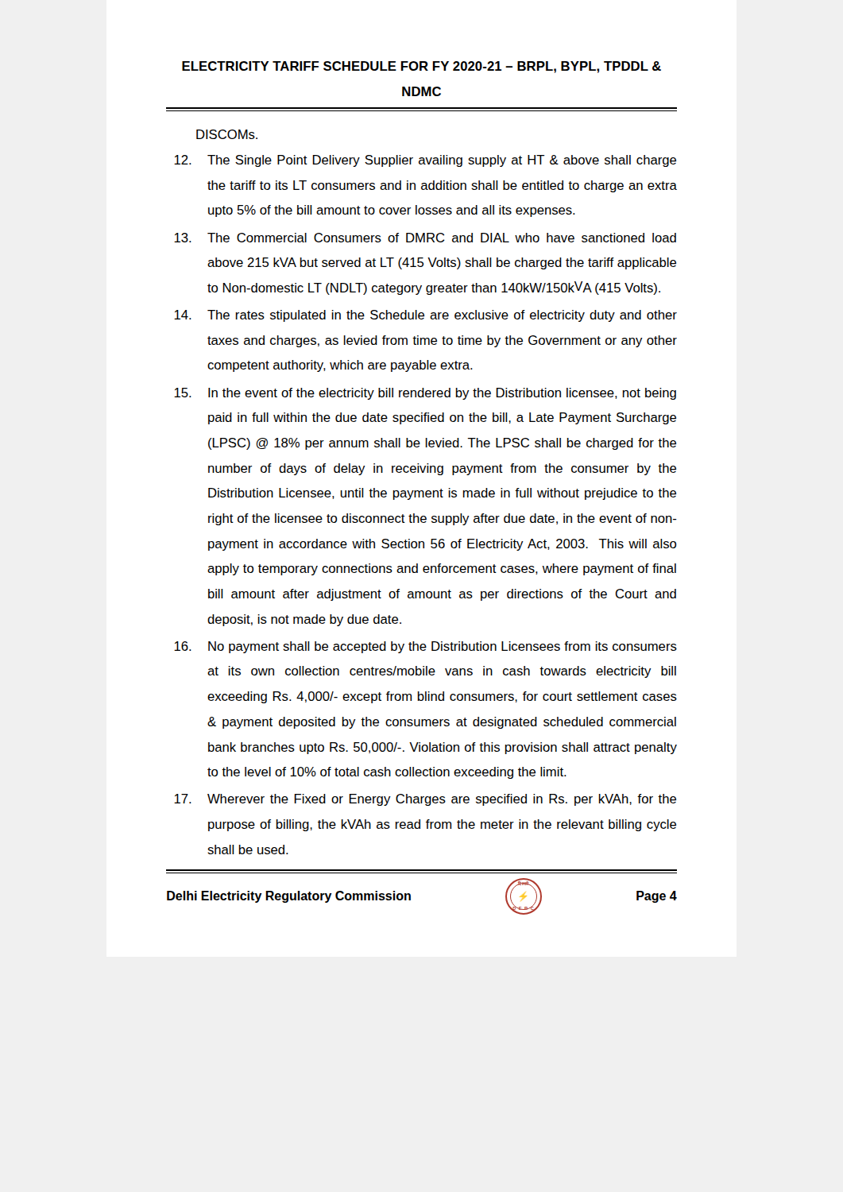ELECTRICITY TARIFF SCHEDULE FOR FY 2020-21 – BRPL, BYPL, TPDDL & NDMC
DISCOMs.
The Single Point Delivery Supplier availing supply at HT & above shall charge the tariff to its LT consumers and in addition shall be entitled to charge an extra upto 5% of the bill amount to cover losses and all its expenses.
The Commercial Consumers of DMRC and DIAL who have sanctioned load above 215 kVA but served at LT (415 Volts) shall be charged the tariff applicable to Non-domestic LT (NDLT) category greater than 140kW/150kVA (415 Volts).
The rates stipulated in the Schedule are exclusive of electricity duty and other taxes and charges, as levied from time to time by the Government or any other competent authority, which are payable extra.
In the event of the electricity bill rendered by the Distribution licensee, not being paid in full within the due date specified on the bill, a Late Payment Surcharge (LPSC) @ 18% per annum shall be levied. The LPSC shall be charged for the number of days of delay in receiving payment from the consumer by the Distribution Licensee, until the payment is made in full without prejudice to the right of the licensee to disconnect the supply after due date, in the event of non-payment in accordance with Section 56 of Electricity Act, 2003. This will also apply to temporary connections and enforcement cases, where payment of final bill amount after adjustment of amount as per directions of the Court and deposit, is not made by due date.
No payment shall be accepted by the Distribution Licensees from its consumers at its own collection centres/mobile vans in cash towards electricity bill exceeding Rs. 4,000/- except from blind consumers, for court settlement cases & payment deposited by the consumers at designated scheduled commercial bank branches upto Rs. 50,000/-. Violation of this provision shall attract penalty to the level of 10% of total cash collection exceeding the limit.
Wherever the Fixed or Energy Charges are specified in Rs. per kVAh, for the purpose of billing, the kVAh as read from the meter in the relevant billing cycle shall be used.
Delhi Electricity Regulatory Commission
दिल्ली
⚡
D E R C
Page 4